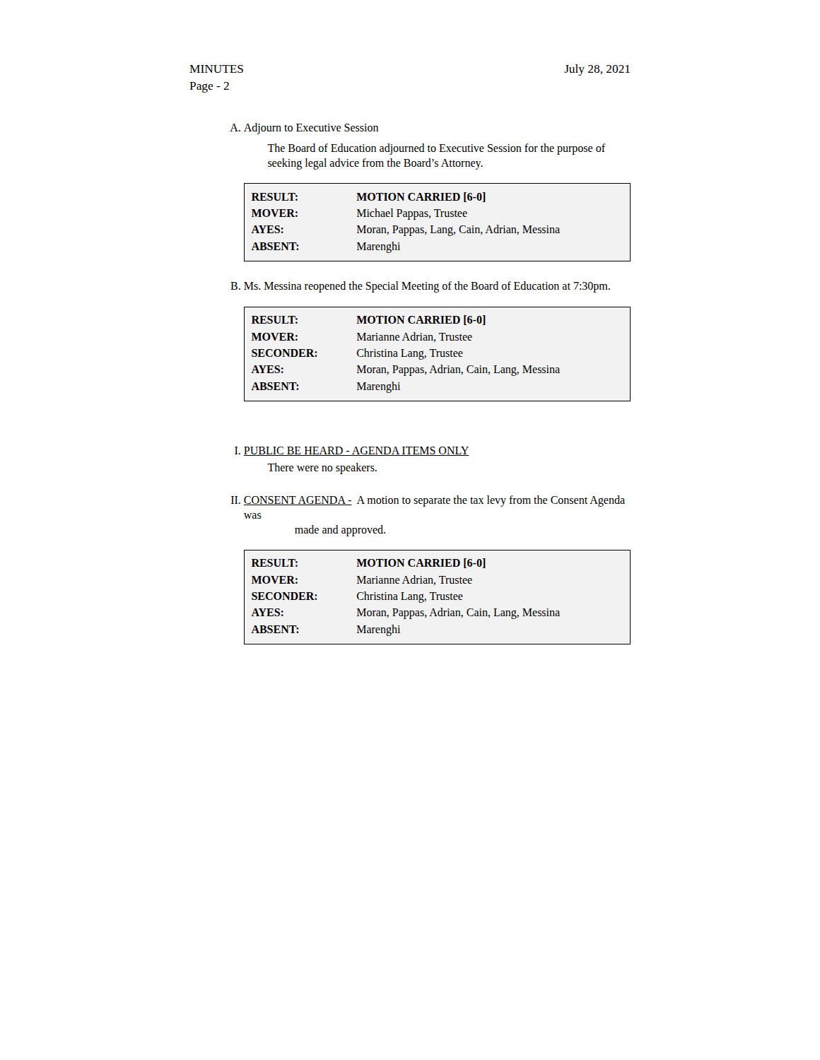MINUTES
Page - 2
July 28, 2021
Adjourn to Executive Session
The Board of Education adjourned to Executive Session for the purpose of seeking legal advice from the Board’s Attorney.
| RESULT: | MOTION CARRIED [6-0] |
| MOVER: | Michael Pappas, Trustee |
| AYES: | Moran, Pappas, Lang, Cain, Adrian, Messina |
| ABSENT: | Marenghi |
Ms. Messina reopened the Special Meeting of the Board of Education at 7:30pm.
| RESULT: | MOTION CARRIED [6-0] |
| MOVER: | Marianne Adrian, Trustee |
| SECONDER: | Christina Lang, Trustee |
| AYES: | Moran, Pappas, Adrian, Cain, Lang, Messina |
| ABSENT: | Marenghi |
PUBLIC BE HEARD - AGENDA ITEMS ONLY
There were no speakers.
CONSENT AGENDA - A motion to separate the tax levy from the Consent Agenda was
made and approved.
| RESULT: | MOTION CARRIED [6-0] |
| MOVER: | Marianne Adrian, Trustee |
| SECONDER: | Christina Lang, Trustee |
| AYES: | Moran, Pappas, Adrian, Cain, Lang, Messina |
| ABSENT: | Marenghi |